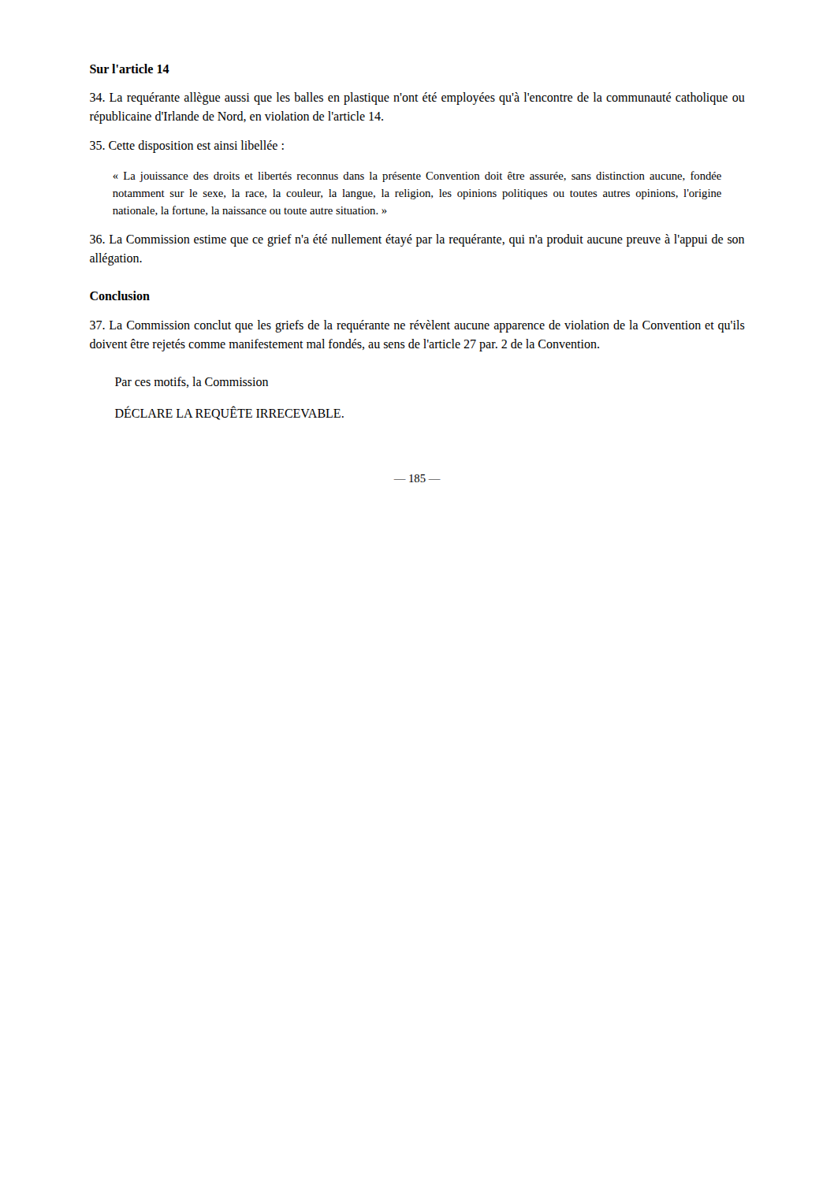Sur l'article 14
34. La requérante allègue aussi que les balles en plastique n'ont été employées qu'à l'encontre de la communauté catholique ou républicaine d'Irlande de Nord, en violation de l'article 14.
35. Cette disposition est ainsi libellée :
« La jouissance des droits et libertés reconnus dans la présente Convention doit être assurée, sans distinction aucune, fondée notamment sur le sexe, la race, la couleur, la langue, la religion, les opinions politiques ou toutes autres opinions, l'origine nationale, la fortune, la naissance ou toute autre situation. »
36. La Commission estime que ce grief n'a été nullement étayé par la requérante, qui n'a produit aucune preuve à l'appui de son allégation.
Conclusion
37. La Commission conclut que les griefs de la requérante ne révèlent aucune apparence de violation de la Convention et qu'ils doivent être rejetés comme manifestement mal fondés, au sens de l'article 27 par. 2 de la Convention.
Par ces motifs, la Commission
DÉCLARE LA REQUÊTE IRRECEVABLE.
— 185 —